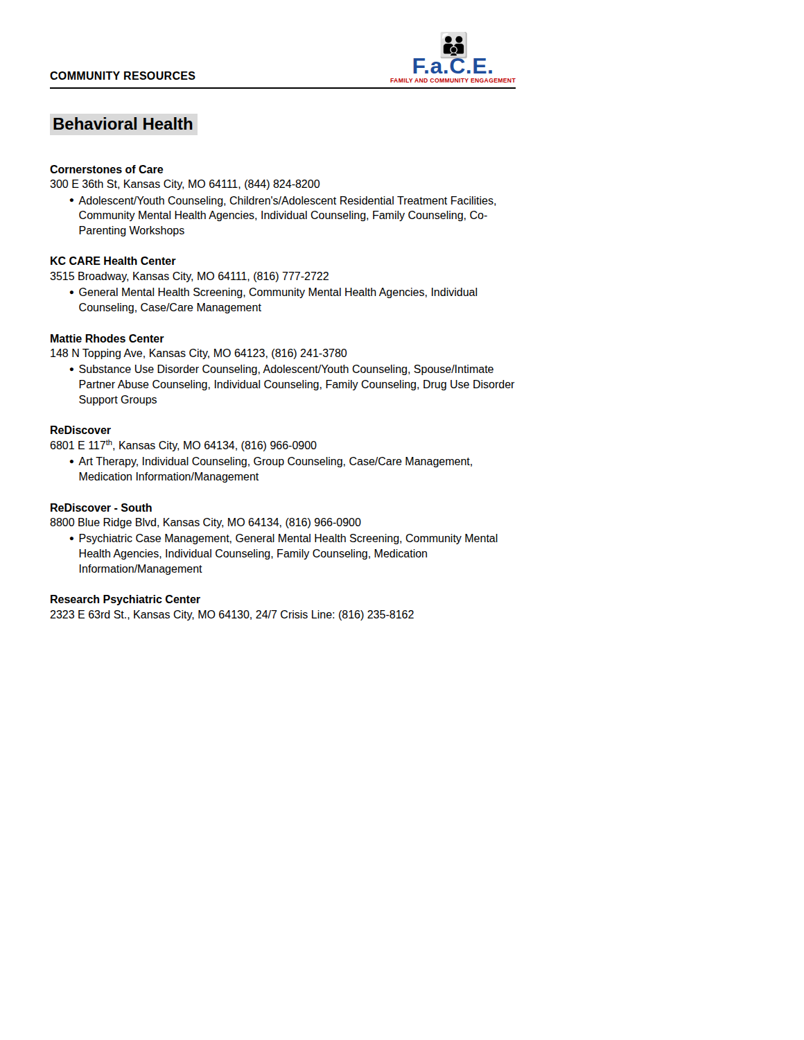COMMUNITY RESOURCES
👪 F.a.C.E. FAMILY AND COMMUNITY ENGAGEMENT
Behavioral Health
Cornerstones of Care
300 E 36th St, Kansas City, MO 64111, (844) 824-8200
Adolescent/Youth Counseling, Children's/Adolescent Residential Treatment Facilities, Community Mental Health Agencies, Individual Counseling, Family Counseling, Co-Parenting Workshops
KC CARE Health Center
3515 Broadway, Kansas City, MO 64111, (816) 777-2722
General Mental Health Screening, Community Mental Health Agencies, Individual Counseling, Case/Care Management
Mattie Rhodes Center
148 N Topping Ave, Kansas City, MO 64123, (816) 241-3780
Substance Use Disorder Counseling, Adolescent/Youth Counseling, Spouse/Intimate Partner Abuse Counseling, Individual Counseling, Family Counseling, Drug Use Disorder Support Groups
ReDiscover
6801 E 117th, Kansas City, MO 64134, (816) 966-0900
Art Therapy, Individual Counseling, Group Counseling, Case/Care Management, Medication Information/Management
ReDiscover - South
8800 Blue Ridge Blvd, Kansas City, MO 64134, (816) 966-0900
Psychiatric Case Management, General Mental Health Screening, Community Mental Health Agencies, Individual Counseling, Family Counseling, Medication Information/Management
Research Psychiatric Center
2323 E 63rd St., Kansas City, MO 64130, 24/7 Crisis Line: (816) 235-8162